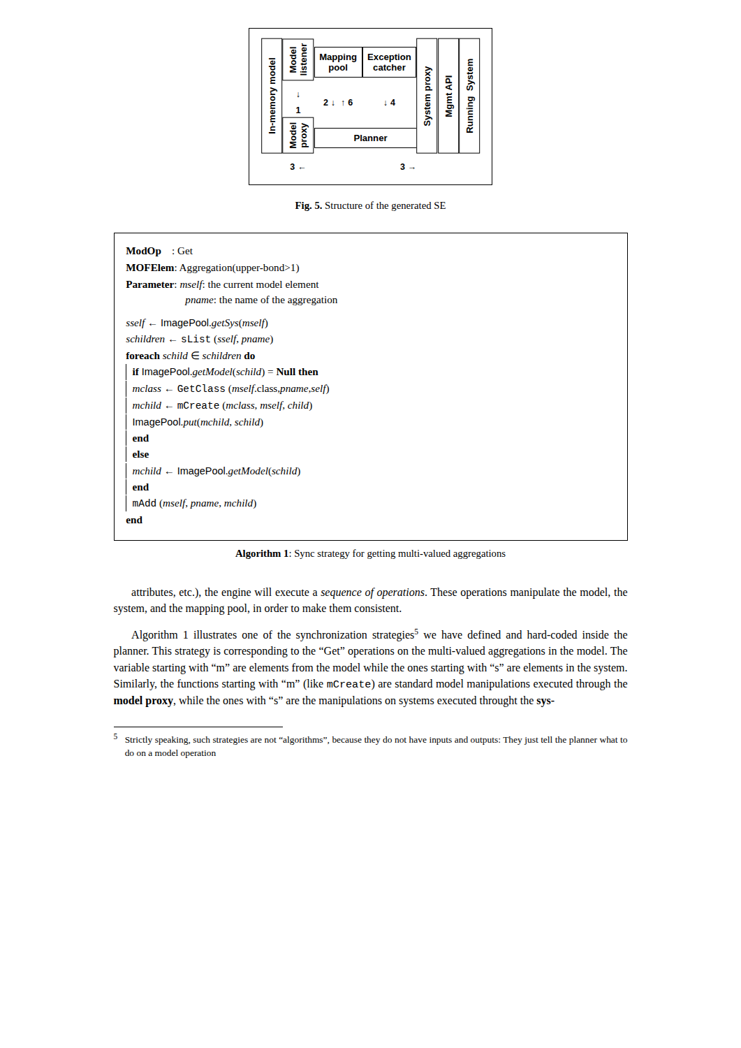| In-memory model | Model listener | Mapping pool | Exception catcher | System proxy | Mgmt API | Running System |
| ↓ 1 | 2 ↓ ↑ 6 | ↓ 4 |
| Model proxy | Planner |
| | 3 ← | 3 → | |
Fig. 5. Structure of the generated SE
ModOp : Get
MOFElem: Aggregation(upper-bond>1)
Parameter: mself: the current model element pname: the name of the aggregation
sself ← ImagePool.getSys(mself)
schildren ← sList (sself, pname)
foreach schild ∈ schildren do
if ImagePool.getModel(schild) = Null then
mclass ← GetClass (mself.class,pname,self)
mchild ← mCreate (mclass, mself, child)
ImagePool.put(mchild, schild)
end
else
mchild ← ImagePool.getModel(schild)
end
mAdd (mself, pname, mchild)
end
Algorithm 1: Sync strategy for getting multi-valued aggregations
attributes, etc.), the engine will execute a sequence of operations. These operations manipulate the model, the system, and the mapping pool, in order to make them consistent.
Algorithm 1 illustrates one of the synchronization strategies5 we have defined and hard-coded inside the planner. This strategy is corresponding to the “Get” operations on the multi-valued aggregations in the model. The variable starting with “m” are elements from the model while the ones starting with “s” are elements in the system. Similarly, the functions starting with “m” (like mCreate) are standard model manipulations executed through the model proxy, while the ones with “s” are the manipulations on systems executed throught the sys-
5 Strictly speaking, such strategies are not “algorithms”, because they do not have inputs and outputs: They just tell the planner what to do on a model operation